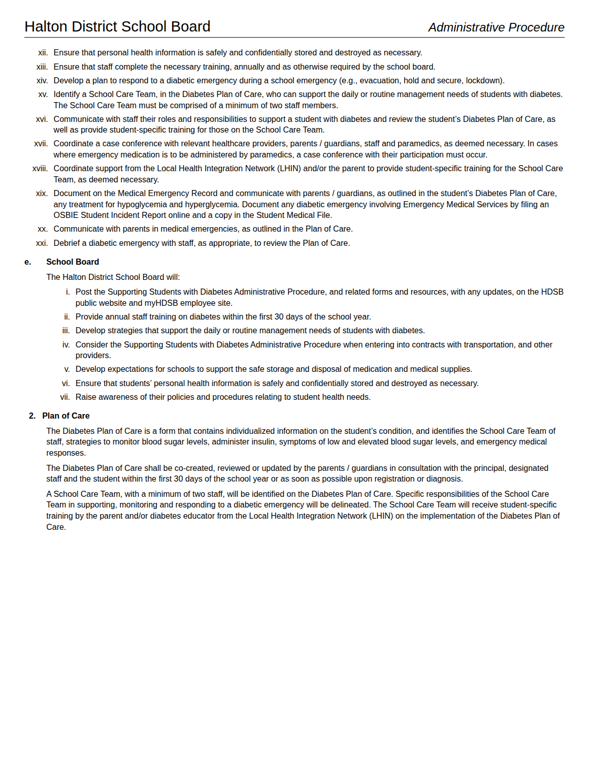Halton District School Board Administrative Procedure
Ensure that personal health information is safely and confidentially stored and destroyed as necessary.
Ensure that staff complete the necessary training, annually and as otherwise required by the school board.
Develop a plan to respond to a diabetic emergency during a school emergency (e.g., evacuation, hold and secure, lockdown).
Identify a School Care Team, in the Diabetes Plan of Care, who can support the daily or routine management needs of students with diabetes. The School Care Team must be comprised of a minimum of two staff members.
Communicate with staff their roles and responsibilities to support a student with diabetes and review the student’s Diabetes Plan of Care, as well as provide student-specific training for those on the School Care Team.
Coordinate a case conference with relevant healthcare providers, parents / guardians, staff and paramedics, as deemed necessary. In cases where emergency medication is to be administered by paramedics, a case conference with their participation must occur.
Coordinate support from the Local Health Integration Network (LHIN) and/or the parent to provide student-specific training for the School Care Team, as deemed necessary.
Document on the Medical Emergency Record and communicate with parents / guardians, as outlined in the student’s Diabetes Plan of Care, any treatment for hypoglycemia and hyperglycemia. Document any diabetic emergency involving Emergency Medical Services by filing an OSBIE Student Incident Report online and a copy in the Student Medical File.
Communicate with parents in medical emergencies, as outlined in the Plan of Care.
Debrief a diabetic emergency with staff, as appropriate, to review the Plan of Care.
e. School Board
The Halton District School Board will:
Post the Supporting Students with Diabetes Administrative Procedure, and related forms and resources, with any updates, on the HDSB public website and myHDSB employee site.
Provide annual staff training on diabetes within the first 30 days of the school year.
Develop strategies that support the daily or routine management needs of students with diabetes.
Consider the Supporting Students with Diabetes Administrative Procedure when entering into contracts with transportation, and other providers.
Develop expectations for schools to support the safe storage and disposal of medication and medical supplies.
Ensure that students’ personal health information is safely and confidentially stored and destroyed as necessary.
Raise awareness of their policies and procedures relating to student health needs.
2. Plan of Care
The Diabetes Plan of Care is a form that contains individualized information on the student’s condition, and identifies the School Care Team of staff, strategies to monitor blood sugar levels, administer insulin, symptoms of low and elevated blood sugar levels, and emergency medical responses.
The Diabetes Plan of Care shall be co-created, reviewed or updated by the parents / guardians in consultation with the principal, designated staff and the student within the first 30 days of the school year or as soon as possible upon registration or diagnosis.
A School Care Team, with a minimum of two staff, will be identified on the Diabetes Plan of Care. Specific responsibilities of the School Care Team in supporting, monitoring and responding to a diabetic emergency will be delineated. The School Care Team will receive student-specific training by the parent and/or diabetes educator from the Local Health Integration Network (LHIN) on the implementation of the Diabetes Plan of Care.